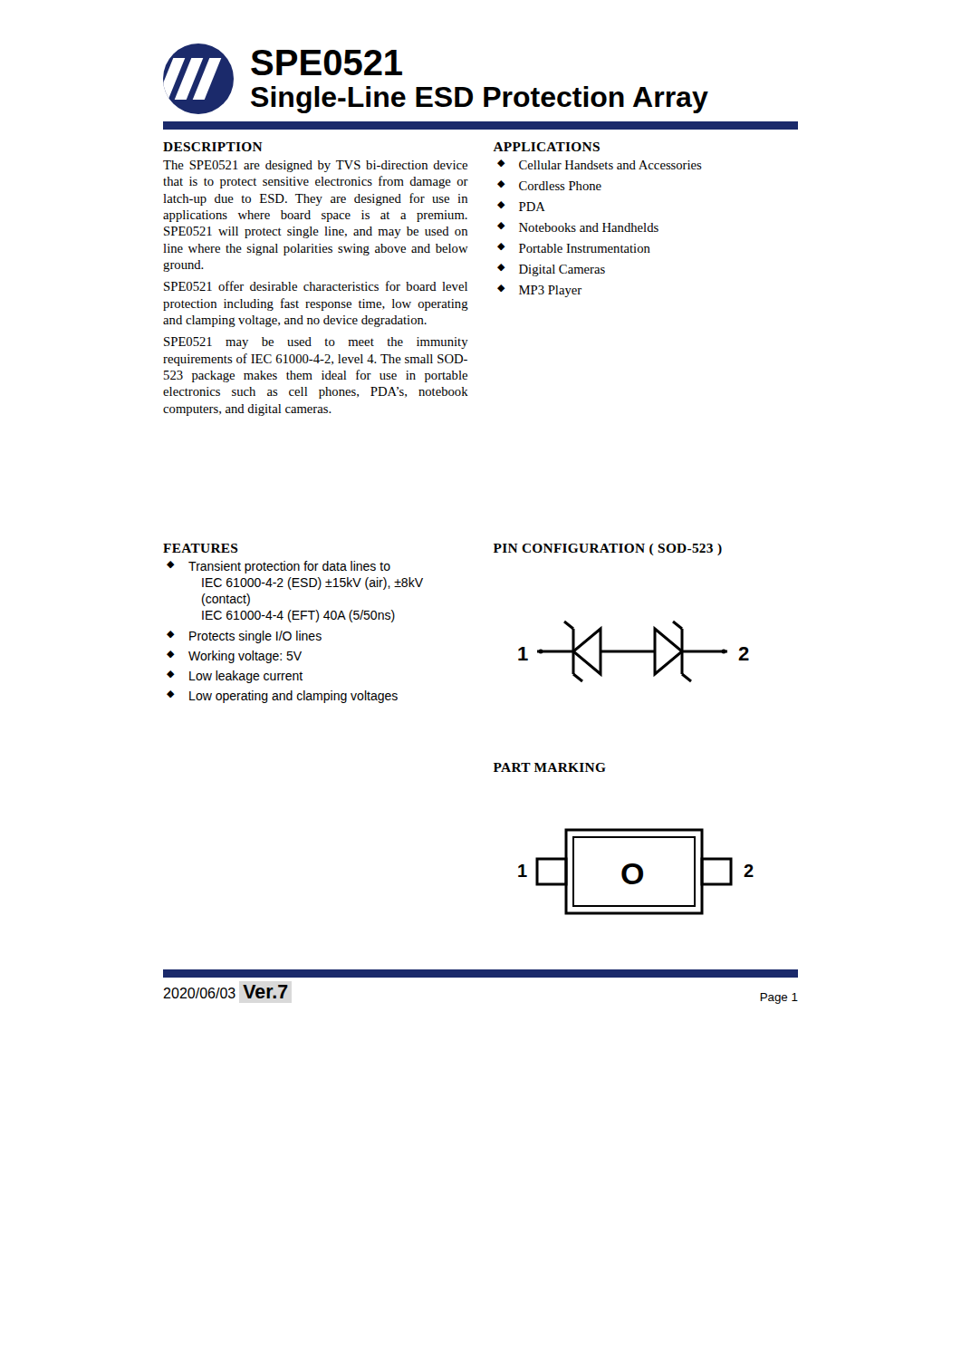SPE0521
Single-Line ESD Protection Array
DESCRIPTION
The SPE0521 are designed by TVS bi-direction device that is to protect sensitive electronics from damage or latch-up due to ESD. They are designed for use in applications where board space is at a premium. SPE0521 will protect single line, and may be used on line where the signal polarities swing above and below ground.
SPE0521 offer desirable characteristics for board level protection including fast response time, low operating and clamping voltage, and no device degradation.
SPE0521 may be used to meet the immunity requirements of IEC 61000-4-2, level 4. The small SOD-523 package makes them ideal for use in portable electronics such as cell phones, PDA’s, notebook computers, and digital cameras.
APPLICATIONS
Cellular Handsets and Accessories
Cordless Phone
PDA
Notebooks and Handhelds
Portable Instrumentation
Digital Cameras
MP3 Player
FEATURES
Transient protection for data lines to IEC 61000-4-2 (ESD) ±15kV (air), ±8kV (contact) IEC 61000-4-4 (EFT) 40A (5/50ns)
Protects single I/O lines
Working voltage: 5V
Low leakage current
Low operating and clamping voltages
PIN CONFIGURATION ( SOD-523 )
1 2
PART MARKING
1 O 2
2020/06/03 Ver.7
Page 1